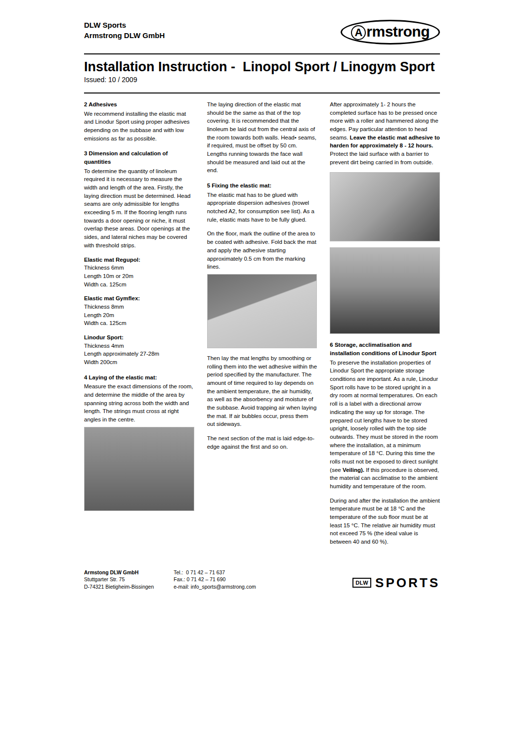DLW Sports
Armstrong DLW GmbH
Armstrong
Installation Instruction - Linopol Sport / Linogym Sport
Issued: 10 / 2009
2 Adhesives
We recommend installing the elastic mat and Linodur Sport using proper adhesives depending on the subbase and with low emissions as far as possible.
3 Dimension and calculation of quantities
To determine the quantity of linoleum required it is necessary to measure the width and length of the area. Firstly, the laying direction must be determined. Head seams are only admissible for lengths exceeding 5 m. If the flooring length runs towards a door opening or niche, it must overlap these areas. Door openings at the sides, and lateral niches may be covered with threshold strips.
Elastic mat Regupol: Thickness 6mm
Length 10m or 20m
Width ca. 125cm
Elastic mat Gymflex: Thickness 8mm
Length 20m
Width ca. 125cm
Linodur Sport: Thickness 4mm
Length approximately 27-28m
Width 200cm
4 Laying of the elastic mat:
Measure the exact dimensions of the room, and determine the middle of the area by spanning string across both the width and length. The strings must cross at right angles in the centre.
The laying direction of the elastic mat should be the same as that of the top covering. It is recommended that the linoleum be laid out from the central axis of the room towards both walls. Head• seams, if required, must be offset by 50 cm. Lengths running towards the face wall should be measured and laid out at the end.
5 Fixing the elastic mat:
The elastic mat has to be glued with appropriate dispersion adhesives (trowel notched A2, for consumption see list). As a rule, elastic mats have to be fully glued.
On the floor, mark the outline of the area to be coated with adhesive. Fold back the mat and apply the adhesive starting approximately 0.5 cm from the marking lines.
Then lay the mat lengths by smoothing or rolling them into the wet adhesive within the period specified by the manufacturer. The amount of time required to lay depends on the ambient temperature, the air humidity, as well as the absorbency and moisture of the subbase. Avoid trapping air when laying the mat. If air bubbles occur, press them out sideways.
The next section of the mat is laid edge-to-edge against the first and so on.
After approximately 1- 2 hours the completed surface has to be pressed once more with a roller and hammered along the edges. Pay particular attention to head seams. Leave the elastic mat adhesive to harden for approximately 8 - 12 hours. Protect the laid surface with a barrier to prevent dirt being carried in from outside.
6 Storage, acclimatisation and installation conditions of Linodur Sport
To preserve the installation properties of Linodur Sport the appropriate storage conditions are important. As a rule, Linodur Sport rolls have to be stored upright in a dry room at normal temperatures. On each roll is a label with a directional arrow indicating the way up for storage. The prepared cut lengths have to be stored upright, loosely rolled with the top side outwards. They must be stored in the room where the installation, at a minimum temperature of 18 °C. During this time the rolls must not be exposed to direct sunlight (see Veiling). If this procedure is observed, the material can acclimatise to the ambient humidity and temperature of the room.
During and after the installation the ambient temperature must be at 18 °C and the temperature of the sub floor must be at least 15 °C. The relative air humidity must not exceed 75 % (the ideal value is between 40 and 60 %).
Armstong DLW GmbH
Stuttgarter Str. 75
D-74321 Bietigheim-Bissingen
Tel.: 0 71 42 – 71 637
Fax.: 0 71 42 – 71 690
e-mail: info_sports@armstrong.com
DLW SPORTS